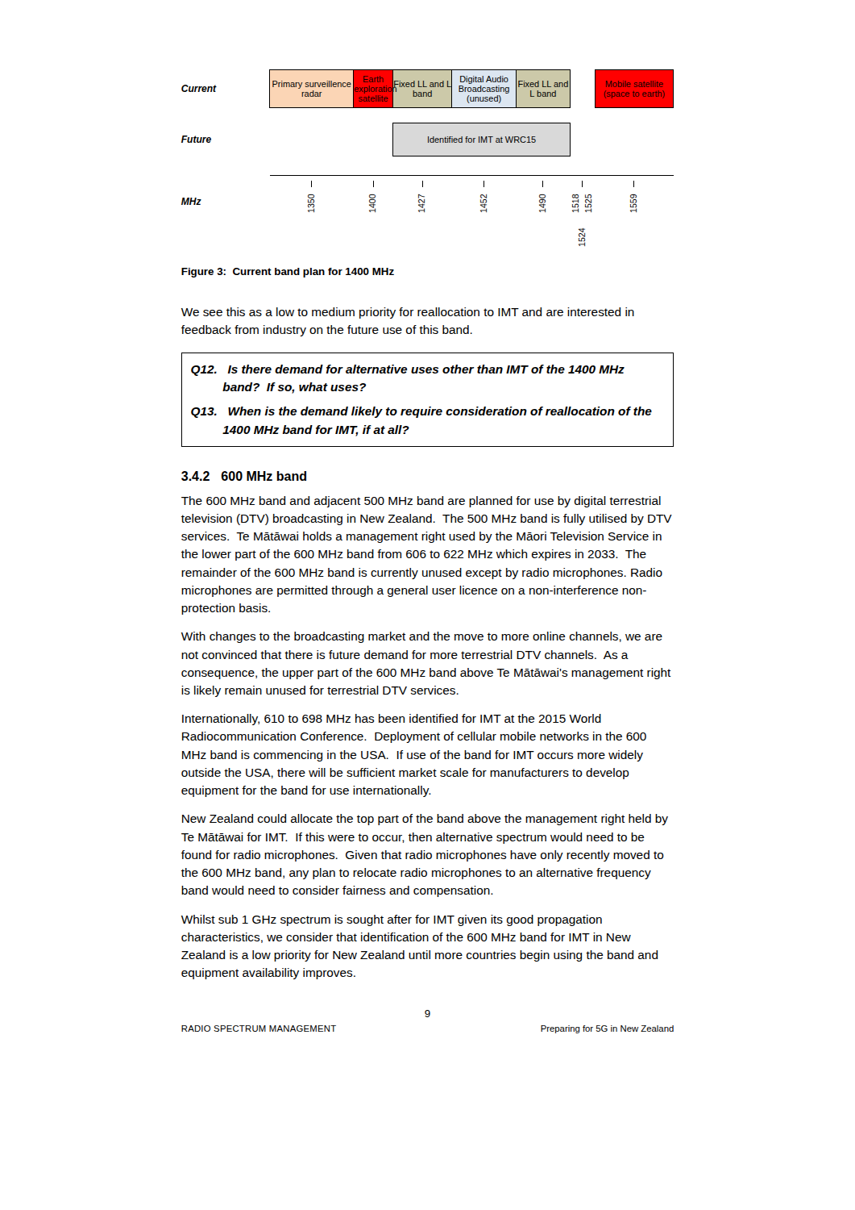| Current | Primary surveillence radar | Earth exploration satellite | Fixed LL and L band | Digital Audio Broadcasting (unused) | Fixed LL and L band | | Mobile satellite (space to earth) |
| Future | | | Identified for IMT at WRC15 | | |
| MHz | 1350 | 1400 | 1427 | 1452 | 1490 | 1518 1525 | 1559 |
| | | | | | | 1524 | |
Figure 3: Current band plan for 1400 MHz
We see this as a low to medium priority for reallocation to IMT and are interested in feedback from industry on the future use of this band.
Q12. Is there demand for alternative uses other than IMT of the 1400 MHz band? If so, what uses?
Q13. When is the demand likely to require consideration of reallocation of the 1400 MHz band for IMT, if at all?
3.4.2600 MHz band
The 600 MHz band and adjacent 500 MHz band are planned for use by digital terrestrial television (DTV) broadcasting in New Zealand. The 500 MHz band is fully utilised by DTV services. Te Mātāwai holds a management right used by the Māori Television Service in the lower part of the 600 MHz band from 606 to 622 MHz which expires in 2033. The remainder of the 600 MHz band is currently unused except by radio microphones. Radio microphones are permitted through a general user licence on a non-interference non-protection basis.
With changes to the broadcasting market and the move to more online channels, we are not convinced that there is future demand for more terrestrial DTV channels. As a consequence, the upper part of the 600 MHz band above Te Mātāwai's management right is likely remain unused for terrestrial DTV services.
Internationally, 610 to 698 MHz has been identified for IMT at the 2015 World Radiocommunication Conference. Deployment of cellular mobile networks in the 600 MHz band is commencing in the USA. If use of the band for IMT occurs more widely outside the USA, there will be sufficient market scale for manufacturers to develop equipment for the band for use internationally.
New Zealand could allocate the top part of the band above the management right held by Te Mātāwai for IMT. If this were to occur, then alternative spectrum would need to be found for radio microphones. Given that radio microphones have only recently moved to the 600 MHz band, any plan to relocate radio microphones to an alternative frequency band would need to consider fairness and compensation.
Whilst sub 1 GHz spectrum is sought after for IMT given its good propagation characteristics, we consider that identification of the 600 MHz band for IMT in New Zealand is a low priority for New Zealand until more countries begin using the band and equipment availability improves.
9
RADIO SPECTRUM MANAGEMENT
Preparing for 5G in New Zealand